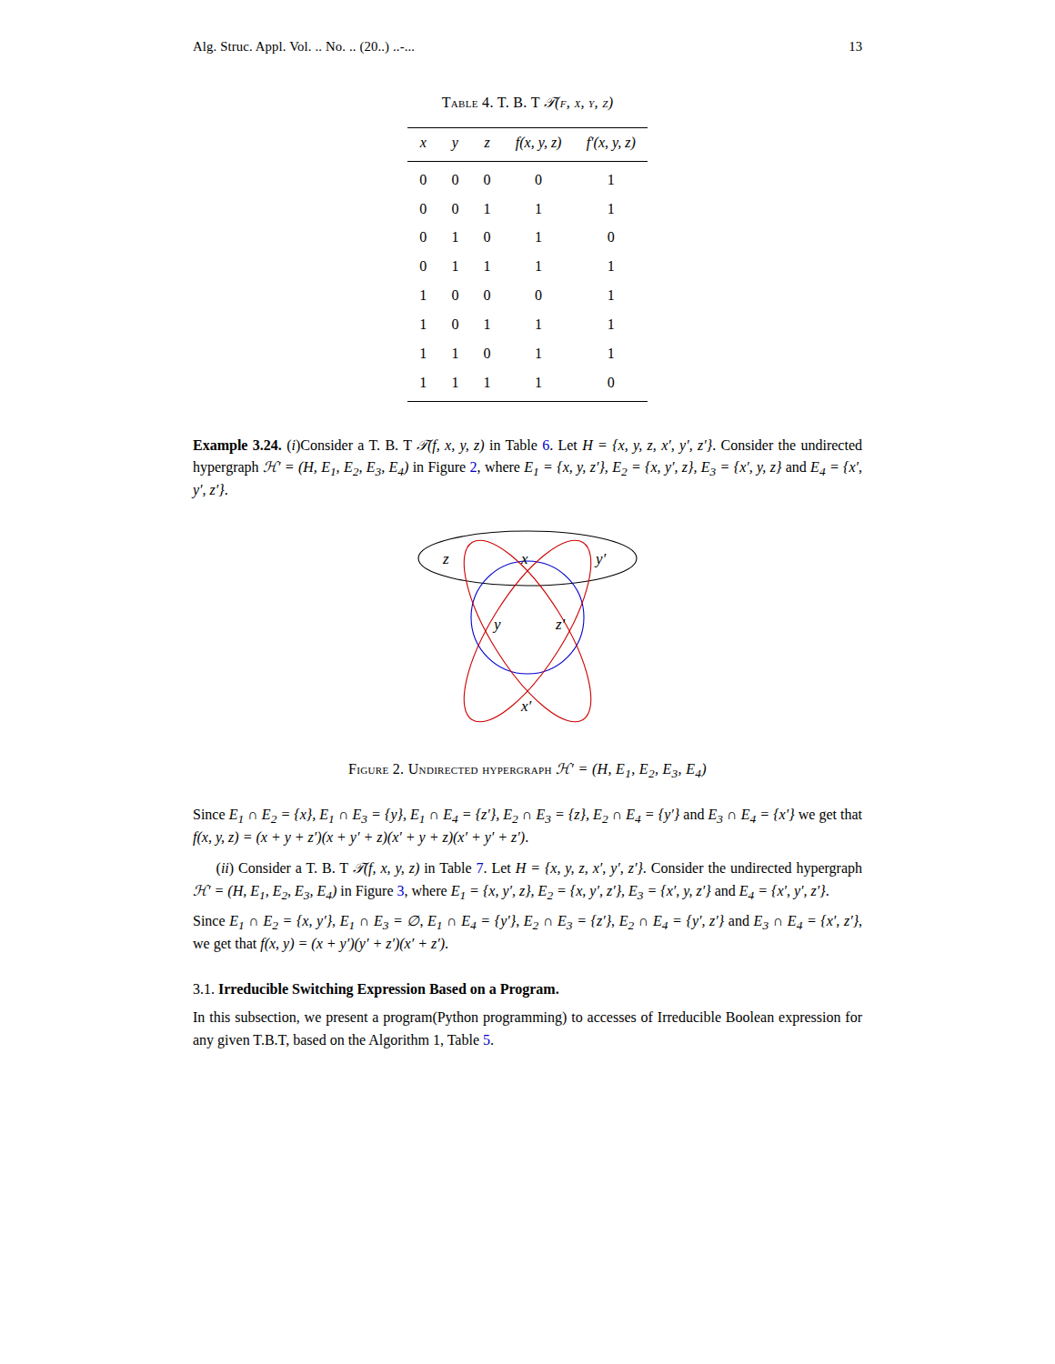Alg. Struc. Appl. Vol. .. No. .. (20..) ..-... 13
Table 4. T. B. T 𝒯(f, x, y, z)
| x | y | z | f(x, y, z) | f′(x, y, z) |
| --- | --- | --- | --- | --- |
| 0 | 0 | 0 | 0 | 1 |
| 0 | 0 | 1 | 1 | 1 |
| 0 | 1 | 0 | 1 | 0 |
| 0 | 1 | 1 | 1 | 1 |
| 1 | 0 | 0 | 0 | 1 |
| 1 | 0 | 1 | 1 | 1 |
| 1 | 1 | 0 | 1 | 1 |
| 1 | 1 | 1 | 1 | 0 |
Example 3.24. (i)Consider a T. B. T 𝒯(f, x, y, z) in Table 6. Let H = {x, y, z, x′, y′, z′}. Consider the undirected hypergraph ℋ′ = (H, E1, E2, E3, E4) in Figure 2, where E1 = {x, y, z′}, E2 = {x, y′, z}, E3 = {x′, y, z} and E4 = {x′, y′, z′}.
z x y′ y z′ x′
Figure 2. Undirected hypergraph ℋ′ = (H, E1, E2, E3, E4)
Since E1 ∩ E2 = {x}, E1 ∩ E3 = {y}, E1 ∩ E4 = {z′}, E2 ∩ E3 = {z}, E2 ∩ E4 = {y′} and E3 ∩ E4 = {x′} we get that f(x, y, z) = (x + y + z′)(x + y′ + z)(x′ + y + z)(x′ + y′ + z′).
(ii) Consider a T. B. T 𝒯(f, x, y, z) in Table 7. Let H = {x, y, z, x′, y′, z′}. Consider the undirected hypergraph ℋ′ = (H, E1, E2, E3, E4) in Figure 3, where E1 = {x, y′, z}, E2 = {x, y′, z′}, E3 = {x′, y, z′} and E4 = {x′, y′, z′}.
Since E1 ∩ E2 = {x, y′}, E1 ∩ E3 = ∅, E1 ∩ E4 = {y′}, E2 ∩ E3 = {z′}, E2 ∩ E4 = {y′, z′} and E3 ∩ E4 = {x′, z′}, we get that f(x, y) = (x + y′)(y′ + z′)(x′ + z′).
3.1. Irreducible Switching Expression Based on a Program.
In this subsection, we present a program(Python programming) to accesses of Irreducible Boolean expression for any given T.B.T, based on the Algorithm 1, Table 5.